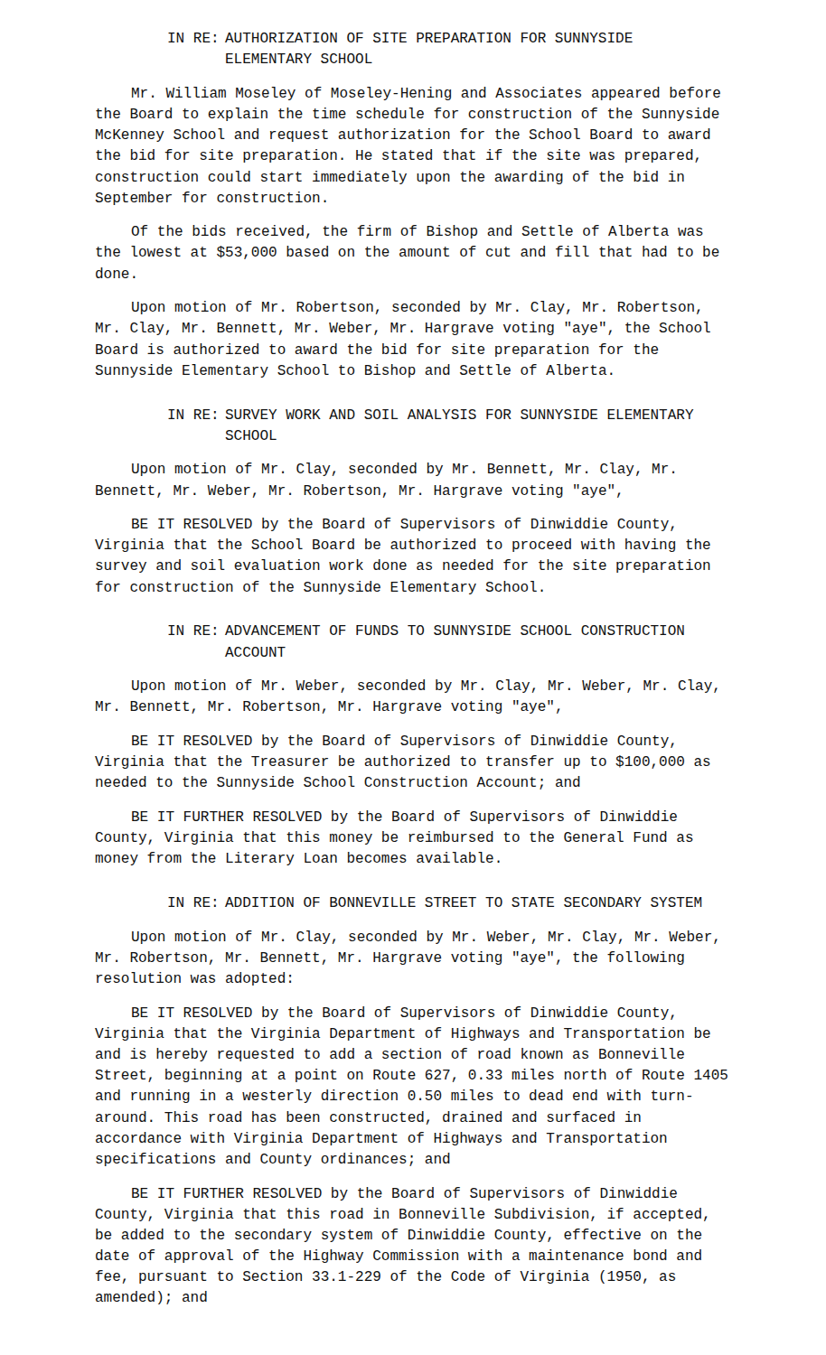IN RE: AUTHORIZATION OF SITE PREPARATION FOR SUNNYSIDE ELEMENTARY SCHOOL
Mr. William Moseley of Moseley-Hening and Associates appeared before the Board to explain the time schedule for construction of the Sunnyside McKenney School and request authorization for the School Board to award the bid for site preparation. He stated that if the site was prepared, construction could start immediately upon the awarding of the bid in September for construction.
Of the bids received, the firm of Bishop and Settle of Alberta was the lowest at $53,000 based on the amount of cut and fill that had to be done.
Upon motion of Mr. Robertson, seconded by Mr. Clay, Mr. Robertson, Mr. Clay, Mr. Bennett, Mr. Weber, Mr. Hargrave voting "aye", the School Board is authorized to award the bid for site preparation for the Sunnyside Elementary School to Bishop and Settle of Alberta.
IN RE: SURVEY WORK AND SOIL ANALYSIS FOR SUNNYSIDE ELEMENTARY SCHOOL
Upon motion of Mr. Clay, seconded by Mr. Bennett, Mr. Clay, Mr. Bennett, Mr. Weber, Mr. Robertson, Mr. Hargrave voting "aye",
BE IT RESOLVED by the Board of Supervisors of Dinwiddie County, Virginia that the School Board be authorized to proceed with having the survey and soil evaluation work done as needed for the site preparation for construction of the Sunnyside Elementary School.
IN RE: ADVANCEMENT OF FUNDS TO SUNNYSIDE SCHOOL CONSTRUCTION ACCOUNT
Upon motion of Mr. Weber, seconded by Mr. Clay, Mr. Weber, Mr. Clay, Mr. Bennett, Mr. Robertson, Mr. Hargrave voting "aye",
BE IT RESOLVED by the Board of Supervisors of Dinwiddie County, Virginia that the Treasurer be authorized to transfer up to $100,000 as needed to the Sunnyside School Construction Account; and
BE IT FURTHER RESOLVED by the Board of Supervisors of Dinwiddie County, Virginia that this money be reimbursed to the General Fund as money from the Literary Loan becomes available.
IN RE: ADDITION OF BONNEVILLE STREET TO STATE SECONDARY SYSTEM
Upon motion of Mr. Clay, seconded by Mr. Weber, Mr. Clay, Mr. Weber, Mr. Robertson, Mr. Bennett, Mr. Hargrave voting "aye", the following resolution was adopted:
BE IT RESOLVED by the Board of Supervisors of Dinwiddie County, Virginia that the Virginia Department of Highways and Transportation be and is hereby requested to add a section of road known as Bonneville Street, beginning at a point on Route 627, 0.33 miles north of Route 1405 and running in a westerly direction 0.50 miles to dead end with turn-around. This road has been constructed, drained and surfaced in accordance with Virginia Department of Highways and Transportation specifications and County ordinances; and
BE IT FURTHER RESOLVED by the Board of Supervisors of Dinwiddie County, Virginia that this road in Bonneville Subdivision, if accepted, be added to the secondary system of Dinwiddie County, effective on the date of approval of the Highway Commission with a maintenance bond and fee, pursuant to Section 33.1-229 of the Code of Virginia (1950, as amended); and